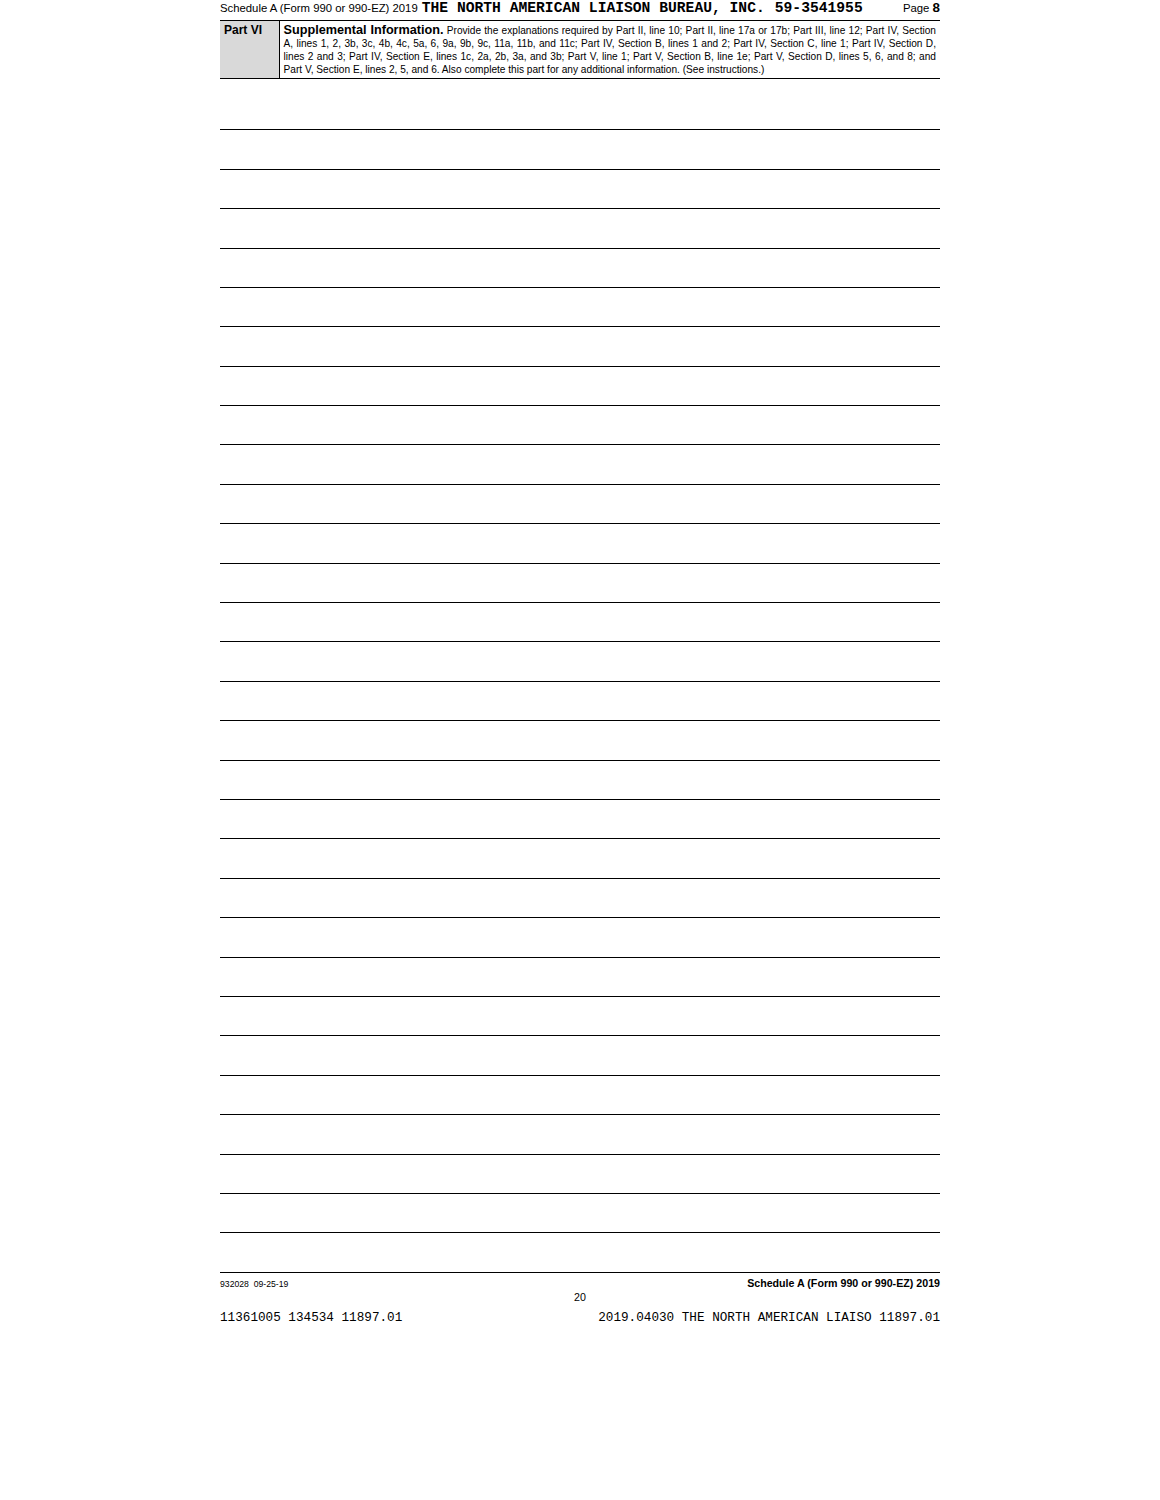Schedule A (Form 990 or 990-EZ) 2019 THE NORTH AMERICAN LIAISON BUREAU, INC. 59-3541955 Page 8
Part VI
Supplemental Information. Provide the explanations required by Part II, line 10; Part II, line 17a or 17b; Part III, line 12; Part IV, Section A, lines 1, 2, 3b, 3c, 4b, 4c, 5a, 6, 9a, 9b, 9c, 11a, 11b, and 11c; Part IV, Section B, lines 1 and 2; Part IV, Section C, line 1; Part IV, Section D, lines 2 and 3; Part IV, Section E, lines 1c, 2a, 2b, 3a, and 3b; Part V, line 1; Part V, Section B, line 1e; Part V, Section D, lines 5, 6, and 8; and Part V, Section E, lines 2, 5, and 6. Also complete this part for any additional information. (See instructions.)
932028 09-25-19
Schedule A (Form 990 or 990-EZ) 2019
20
11361005 134534 11897.01 2019.04030 THE NORTH AMERICAN LIAISO 11897.01